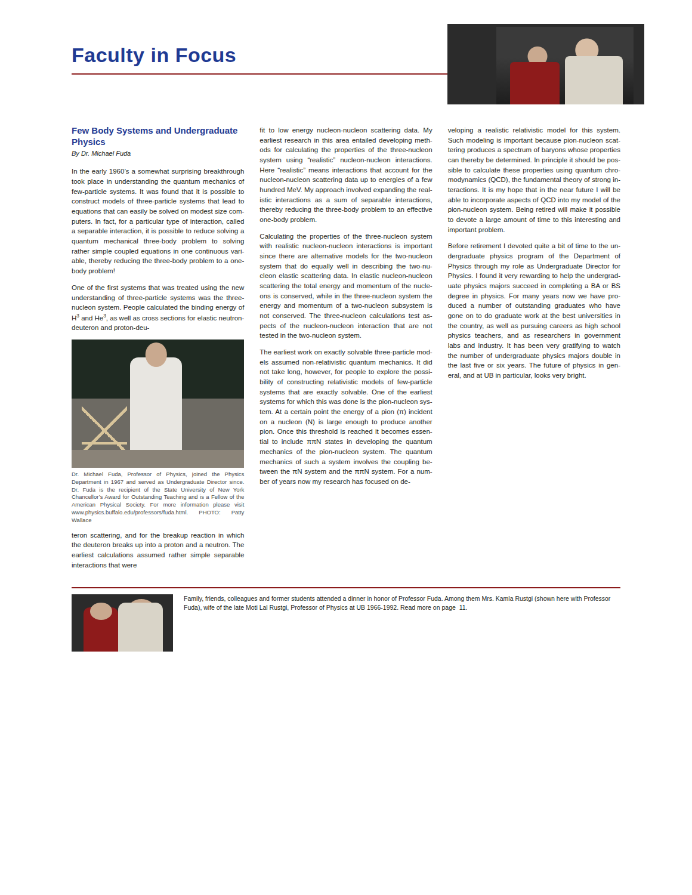Faculty in Focus
Few Body Systems and Undergraduate Physics
By Dr. Michael Fuda
In the early 1960’s a somewhat surprising breakthrough took place in understanding the quantum mechanics of few-particle systems. It was found that it is possible to construct models of three-particle systems that lead to equations that can easily be solved on modest size computers. In fact, for a particular type of interaction, called a separable interaction, it is possible to reduce solving a quantum mechanical three-body problem to solving rather simple coupled equations in one continuous variable, thereby reducing the three-body problem to a one-body problem!
One of the first systems that was treated using the new understanding of three-particle systems was the three-nucleon system. People calculated the binding energy of H3 and He3, as well as cross sections for elastic neutron-deuteron and proton-deu-
Dr. Michael Fuda, Professor of Physics, joined the Physics Department in 1967 and served as Undergraduate Director since. Dr. Fuda is the recipient of the State University of New York Chancellor’s Award for Outstanding Teaching and is a Fellow of the American Physical Society. For more information please visit www.physics.buffalo.edu/professors/fuda.html. PHOTO: Patty Wallace
teron scattering, and for the breakup reaction in which the deuteron breaks up into a proton and a neutron. The earliest calculations assumed rather simple separable interactions that were
fit to low energy nucleon-nucleon scattering data. My earliest research in this area entailed developing methods for calculating the properties of the three-nucleon system using “realistic” nucleon-nucleon interactions. Here “realistic” means interactions that account for the nucleon-nucleon scattering data up to energies of a few hundred MeV. My approach involved expanding the realistic interactions as a sum of separable interactions, thereby reducing the three-body problem to an effective one-body problem.
Calculating the properties of the three-nucleon system with realistic nucleon-nucleon interactions is important since there are alternative models for the two-nucleon system that do equally well in describing the two-nucleon elastic scattering data. In elastic nucleon-nucleon scattering the total energy and momentum of the nucleons is conserved, while in the three-nucleon system the energy and momentum of a two-nucleon subsystem is not conserved. The three-nucleon calculations test aspects of the nucleon-nucleon interaction that are not tested in the two-nucleon system.
The earliest work on exactly solvable three-particle models assumed non-relativistic quantum mechanics. It did not take long, however, for people to explore the possibility of constructing relativistic models of few-particle systems that are exactly solvable. One of the earliest systems for which this was done is the pion-nucleon system. At a certain point the energy of a pion (π) incident on a nucleon (N) is large enough to produce another pion. Once this threshold is reached it becomes essential to include ππN states in developing the quantum mechanics of the pion-nucleon system. The quantum mechanics of such a system involves the coupling between the πN system and the ππN system. For a number of years now my research has focused on de-
veloping a realistic relativistic model for this system. Such modeling is important because pion-nucleon scattering produces a spectrum of baryons whose properties can thereby be determined. In principle it should be possible to calculate these properties using quantum chromodynamics (QCD), the fundamental theory of strong interactions. It is my hope that in the near future I will be able to incorporate aspects of QCD into my model of the pion-nucleon system. Being retired will make it possible to devote a large amount of time to this interesting and important problem.
Before retirement I devoted quite a bit of time to the undergraduate physics program of the Department of Physics through my role as Undergraduate Director for Physics. I found it very rewarding to help the undergraduate physics majors succeed in completing a BA or BS degree in physics. For many years now we have produced a number of outstanding graduates who have gone on to do graduate work at the best universities in the country, as well as pursuing careers as high school physics teachers, and as researchers in government labs and industry. It has been very gratifying to watch the number of undergraduate physics majors double in the last five or six years. The future of physics in general, and at UB in particular, looks very bright.
Family, friends, colleagues and former students attended a dinner in honor of Professor Fuda. Among them Mrs. Kamla Rustgi (shown here with Professor Fuda), wife of the late Moti Lal Rustgi, Professor of Physics at UB 1966-1992. Read more on page 11.